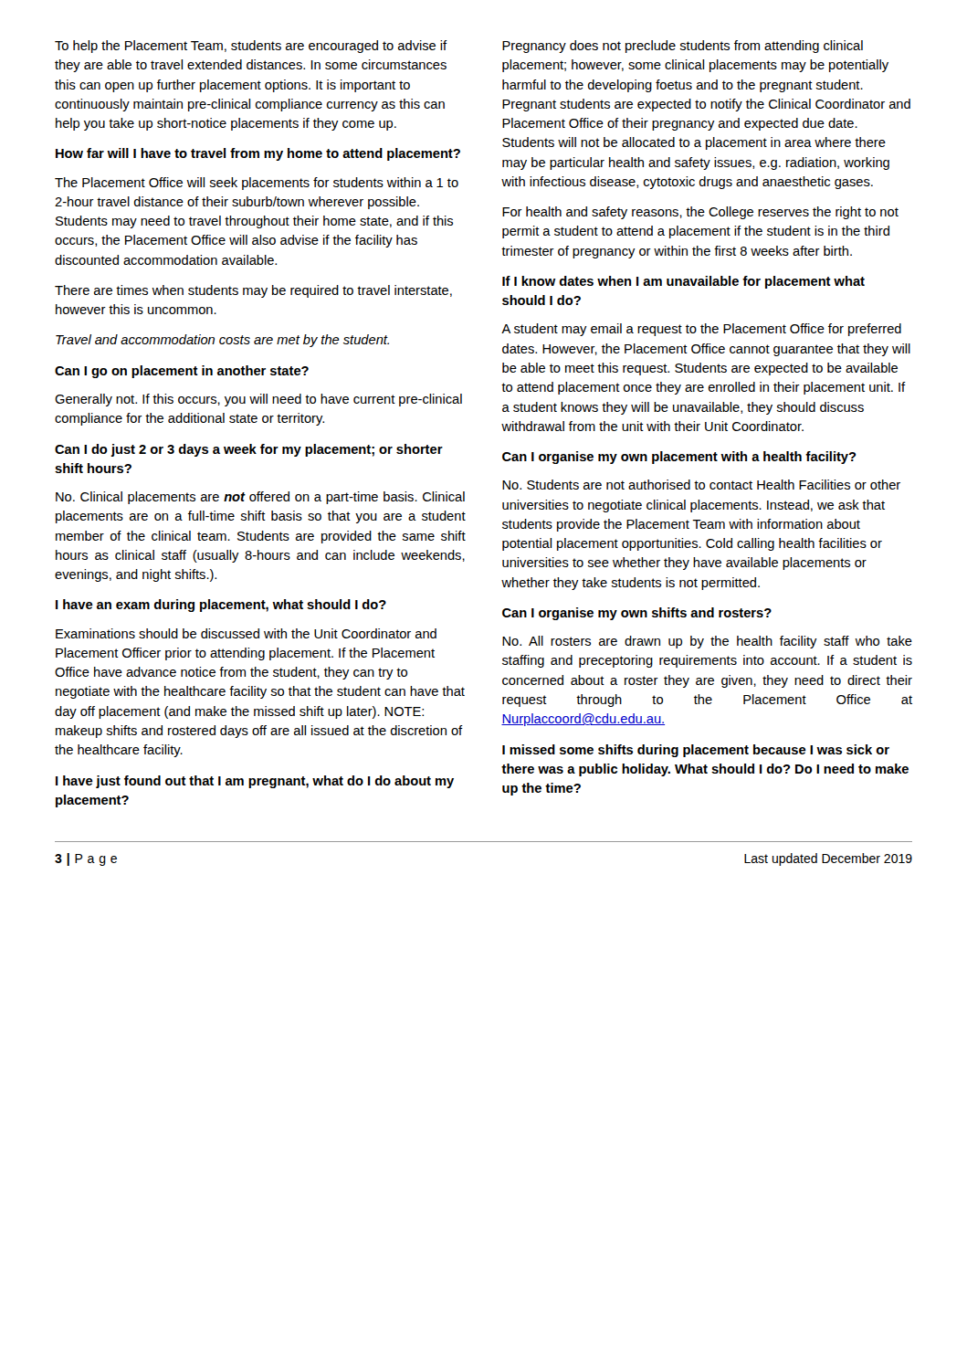To help the Placement Team, students are encouraged to advise if they are able to travel extended distances. In some circumstances this can open up further placement options. It is important to continuously maintain pre-clinical compliance currency as this can help you take up short-notice placements if they come up.
How far will I have to travel from my home to attend placement?
The Placement Office will seek placements for students within a 1 to 2-hour travel distance of their suburb/town wherever possible. Students may need to travel throughout their home state, and if this occurs, the Placement Office will also advise if the facility has discounted accommodation available.
There are times when students may be required to travel interstate, however this is uncommon.
Travel and accommodation costs are met by the student.
Can I go on placement in another state?
Generally not. If this occurs, you will need to have current pre-clinical compliance for the additional state or territory.
Can I do just 2 or 3 days a week for my placement; or shorter shift hours?
No. Clinical placements are not offered on a part-time basis. Clinical placements are on a full-time shift basis so that you are a student member of the clinical team. Students are provided the same shift hours as clinical staff (usually 8-hours and can include weekends, evenings, and night shifts.).
I have an exam during placement, what should I do?
Examinations should be discussed with the Unit Coordinator and Placement Officer prior to attending placement. If the Placement Office have advance notice from the student, they can try to negotiate with the healthcare facility so that the student can have that day off placement (and make the missed shift up later). NOTE: makeup shifts and rostered days off are all issued at the discretion of the healthcare facility.
I have just found out that I am pregnant, what do I do about my placement?
Pregnancy does not preclude students from attending clinical placement; however, some clinical placements may be potentially harmful to the developing foetus and to the pregnant student. Pregnant students are expected to notify the Clinical Coordinator and Placement Office of their pregnancy and expected due date. Students will not be allocated to a placement in area where there may be particular health and safety issues, e.g. radiation, working with infectious disease, cytotoxic drugs and anaesthetic gases.
For health and safety reasons, the College reserves the right to not permit a student to attend a placement if the student is in the third trimester of pregnancy or within the first 8 weeks after birth.
If I know dates when I am unavailable for placement what should I do?
A student may email a request to the Placement Office for preferred dates. However, the Placement Office cannot guarantee that they will be able to meet this request. Students are expected to be available to attend placement once they are enrolled in their placement unit. If a student knows they will be unavailable, they should discuss withdrawal from the unit with their Unit Coordinator.
Can I organise my own placement with a health facility?
No. Students are not authorised to contact Health Facilities or other universities to negotiate clinical placements. Instead, we ask that students provide the Placement Team with information about potential placement opportunities. Cold calling health facilities or universities to see whether they have available placements or whether they take students is not permitted.
Can I organise my own shifts and rosters?
No. All rosters are drawn up by the health facility staff who take staffing and preceptoring requirements into account. If a student is concerned about a roster they are given, they need to direct their request through to the Placement Office at Nurplaccoord@cdu.edu.au.
I missed some shifts during placement because I was sick or there was a public holiday. What should I do? Do I need to make up the time?
3 | P a g e Last updated December 2019